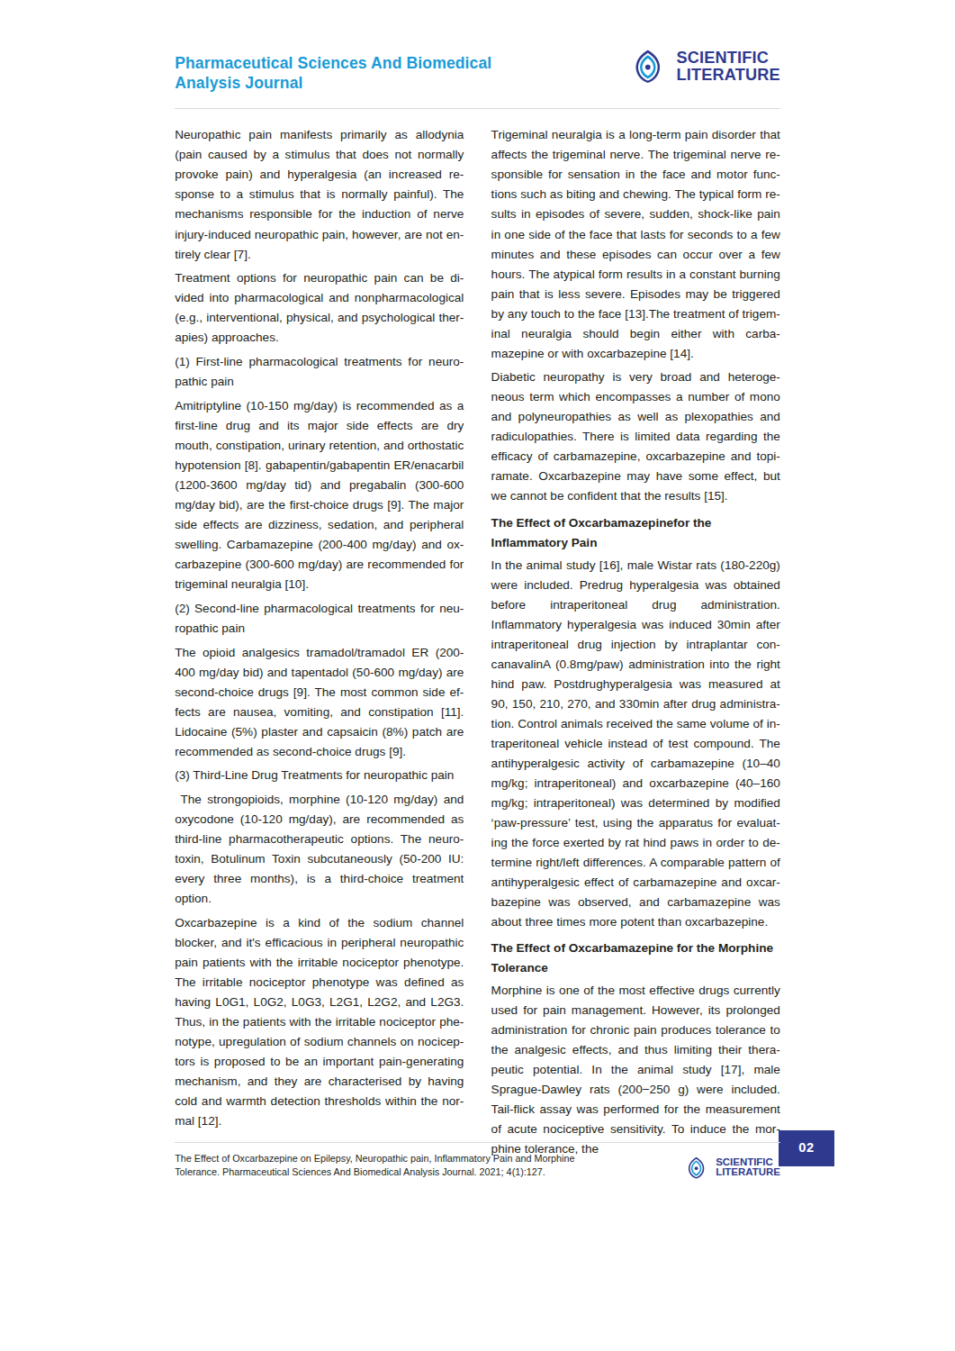Pharmaceutical Sciences And Biomedical Analysis Journal
SCIENTIFIC
LITERATURE
Neuropathic pain manifests primarily as allodynia (pain caused by a stimulus that does not normally provoke pain) and hyperalgesia (an increased response to a stimulus that is normally painful). The mechanisms responsible for the induction of nerve injury-induced neuropathic pain, however, are not entirely clear [7].
Treatment options for neuropathic pain can be divided into pharmacological and nonpharmacological (e.g., interventional, physical, and psychological therapies) approaches.
(1) First-line pharmacological treatments for neuropathic pain
Amitriptyline (10-150 mg/day) is recommended as a first-line drug and its major side effects are dry mouth, constipation, urinary retention, and orthostatic hypotension [8]. gabapentin/gabapentin ER/enacarbil (1200-3600 mg/day tid) and pregabalin (300-600 mg/day bid), are the first-choice drugs [9]. The major side effects are dizziness, sedation, and peripheral swelling. Carbamazepine (200-400 mg/day) and oxcarbazepine (300-600 mg/day) are recommended for trigeminal neuralgia [10].
(2) Second-line pharmacological treatments for neuropathic pain
The opioid analgesics tramadol/tramadol ER (200-400 mg/day bid) and tapentadol (50-600 mg/day) are second-choice drugs [9]. The most common side effects are nausea, vomiting, and constipation [11]. Lidocaine (5%) plaster and capsaicin (8%) patch are recommended as second-choice drugs [9].
(3) Third-Line Drug Treatments for neuropathic pain
The strongopioids, morphine (10-120 mg/day) and oxycodone (10-120 mg/day), are recommended as third-line pharmacotherapeutic options. The neurotoxin, Botulinum Toxin subcutaneously (50-200 IU: every three months), is a third-choice treatment option.
Oxcarbazepine is a kind of the sodium channel blocker, and it's efficacious in peripheral neuropathic pain patients with the irritable nociceptor phenotype. The irritable nociceptor phenotype was defined as having L0G1, L0G2, L0G3, L2G1, L2G2, and L2G3. Thus, in the patients with the irritable nociceptor phenotype, upregulation of sodium channels on nociceptors is proposed to be an important pain-generating mechanism, and they are characterised by having cold and warmth detection thresholds within the normal [12].
Trigeminal neuralgia is a long-term pain disorder that affects the trigeminal nerve. The trigeminal nerve responsible for sensation in the face and motor functions such as biting and chewing. The typical form results in episodes of severe, sudden, shock-like pain in one side of the face that lasts for seconds to a few minutes and these episodes can occur over a few hours. The atypical form results in a constant burning pain that is less severe. Episodes may be triggered by any touch to the face [13].The treatment of trigeminal neuralgia should begin either with carbamazepine or with oxcarbazepine [14].
Diabetic neuropathy is very broad and heterogeneous term which encompasses a number of mono and polyneuropathies as well as plexopathies and radiculopathies. There is limited data regarding the efficacy of carbamazepine, oxcarbazepine and topiramate. Oxcarbazepine may have some effect, but we cannot be confident that the results [15].
The Effect of Oxcarbamazepinefor the Inflammatory Pain
In the animal study [16], male Wistar rats (180-220g) were included. Predrug hyperalgesia was obtained before intraperitoneal drug administration. Inflammatory hyperalgesia was induced 30min after intraperitoneal drug injection by intraplantar concanavalinA (0.8mg/paw) administration into the right hind paw. Postdrughyperalgesia was measured at 90, 150, 210, 270, and 330min after drug administration. Control animals received the same volume of intraperitoneal vehicle instead of test compound. The antihyperalgesic activity of carbamazepine (10–40 mg/kg; intraperitoneal) and oxcarbazepine (40–160 mg/kg; intraperitoneal) was determined by modified ‘paw-pressure’ test, using the apparatus for evaluating the force exerted by rat hind paws in order to determine right/left differences. A comparable pattern of antihyperalgesic effect of carbamazepine and oxcarbazepine was observed, and carbamazepine was about three times more potent than oxcarbazepine.
The Effect of Oxcarbamazepine for the Morphine Tolerance
Morphine is one of the most effective drugs currently used for pain management. However, its prolonged administration for chronic pain produces tolerance to the analgesic effects, and thus limiting their therapeutic potential. In the animal study [17], male Sprague-Dawley rats (200−250 g) were included. Tail-flick assay was performed for the measurement of acute nociceptive sensitivity. To induce the morphine tolerance, the
02
The Effect of Oxcarbazepine on Epilepsy, Neuropathic pain, Inflammatory Pain and Morphine Tolerance. Pharmaceutical Sciences And Biomedical Analysis Journal. 2021; 4(1):127.
SCIENTIFIC
LITERATURE